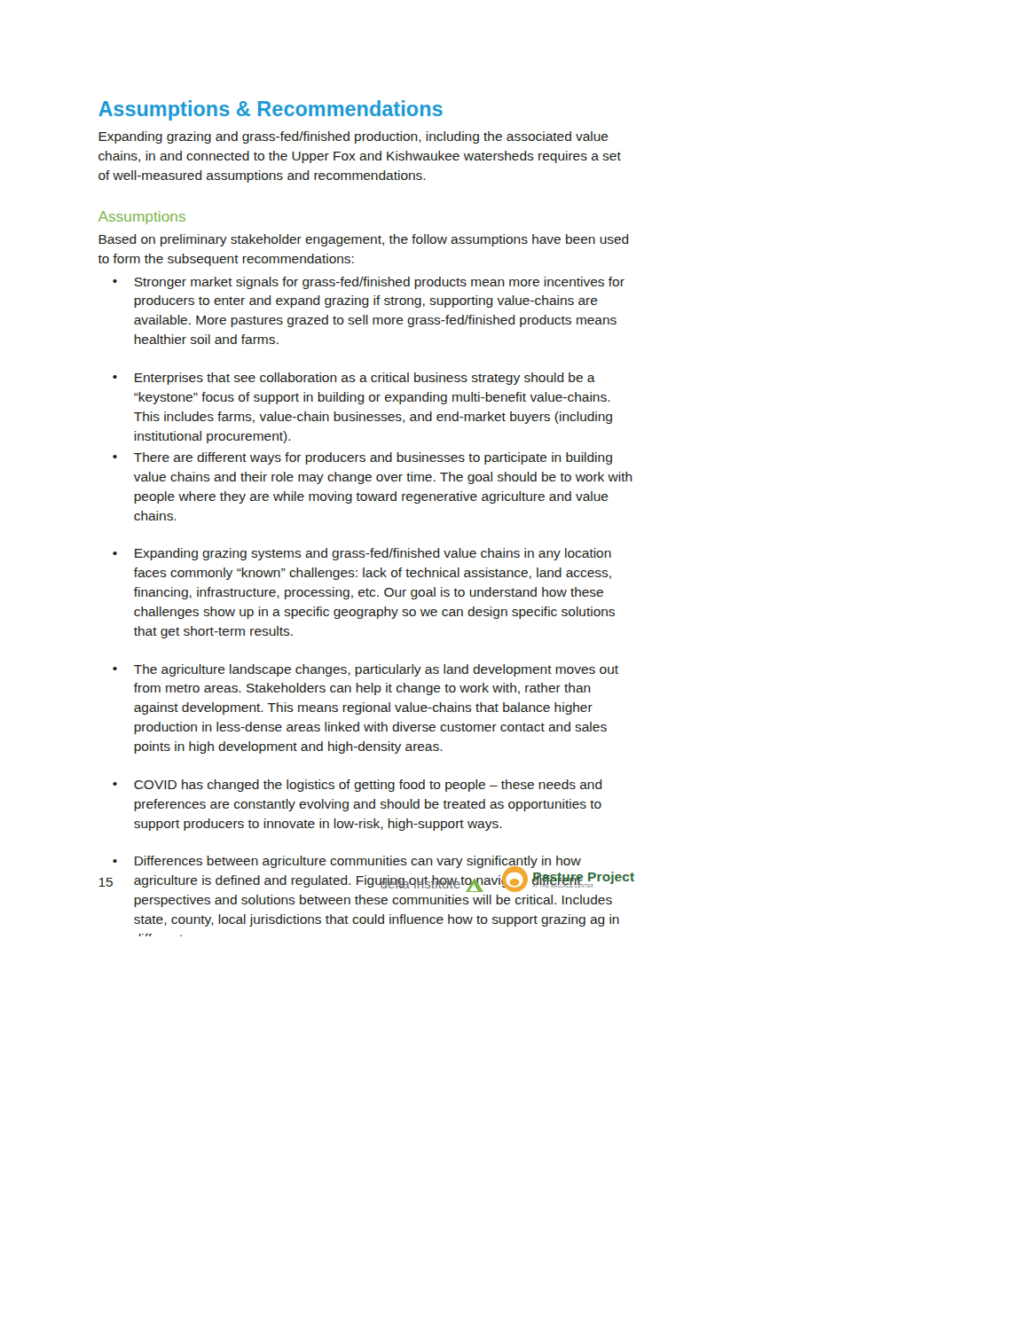Assumptions & Recommendations
Expanding grazing and grass-fed/finished production, including the associated value chains, in and connected to the Upper Fox and Kishwaukee watersheds requires a set of well-measured assumptions and recommendations.
Assumptions
Based on preliminary stakeholder engagement, the follow assumptions have been used to form the subsequent recommendations:
Stronger market signals for grass-fed/finished products mean more incentives for producers to enter and expand grazing if strong, supporting value-chains are available. More pastures grazed to sell more grass-fed/finished products means healthier soil and farms.
Enterprises that see collaboration as a critical business strategy should be a “keystone” focus of support in building or expanding multi-benefit value-chains. This includes farms, value-chain businesses, and end-market buyers (including institutional procurement).
There are different ways for producers and businesses to participate in building value chains and their role may change over time. The goal should be to work with people where they are while moving toward regenerative agriculture and value chains.
Expanding grazing systems and grass-fed/finished value chains in any location faces commonly “known” challenges: lack of technical assistance, land access, financing, infrastructure, processing, etc. Our goal is to understand how these challenges show up in a specific geography so we can design specific solutions that get short-term results.
The agriculture landscape changes, particularly as land development moves out from metro areas. Stakeholders can help it change to work with, rather than against development. This means regional value-chains that balance higher production in less-dense areas linked with diverse customer contact and sales points in high development and high-density areas.
COVID has changed the logistics of getting food to people – these needs and preferences are constantly evolving and should be treated as opportunities to support producers to innovate in low-risk, high-support ways.
Differences between agriculture communities can vary significantly in how agriculture is defined and regulated. Figuring out how to navigate different perspectives and solutions between these communities will be critical. Includes state, county, local jurisdictions that could influence how to support grazing ag in different areas.
15
delta institute
Pasture Project AT THE WALLACE CENTER